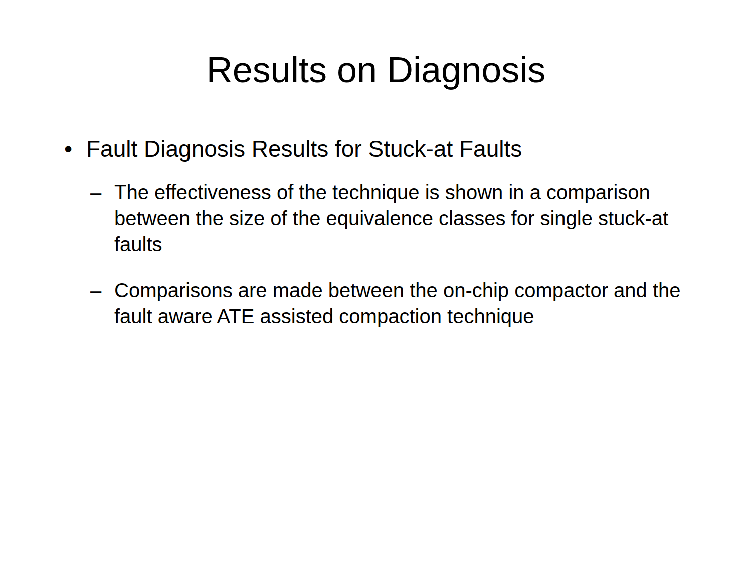Results on Diagnosis
Fault Diagnosis Results for Stuck-at Faults
The effectiveness of the technique is shown in a comparison between the size of the equivalence classes for single stuck-at faults
Comparisons are made between the on-chip compactor and the fault aware ATE assisted compaction technique